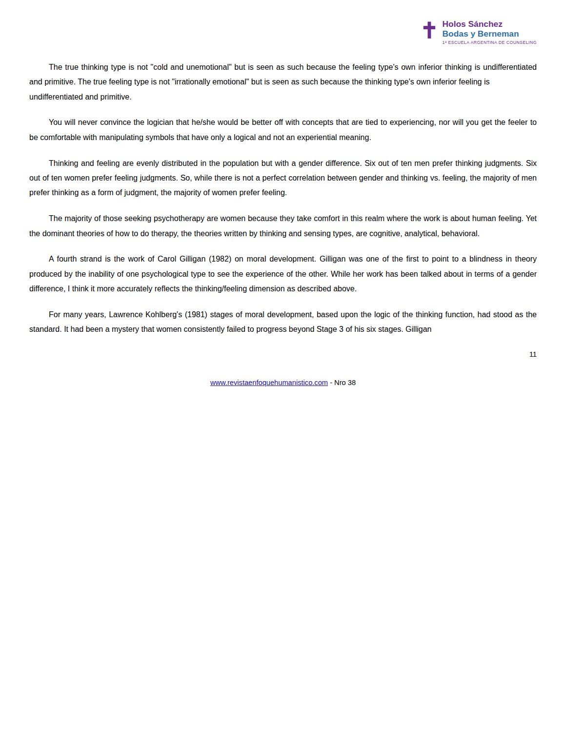✝ Holos Sánchez Bodas y Berneman 1ª ESCUELA ARGENTINA DE COUNSELING
The true thinking type is not "cold and unemotional" but is seen as such because the feeling type's own inferior thinking is undifferentiated and primitive. The true feeling type is not "irrationally emotional" but is seen as such because the thinking type's own inferior feeling is
undifferentiated and primitive.
You will never convince the logician that he/she would be better off with concepts that are tied to experiencing, nor will you get the feeler to be comfortable with manipulating symbols that have only a logical and not an experiential meaning.
Thinking and feeling are evenly distributed in the population but with a gender difference. Six out of ten men prefer thinking judgments. Six out of ten women prefer feeling judgments. So, while there is not a perfect correlation between gender and thinking vs. feeling, the majority of men prefer thinking as a form of judgment, the majority of women prefer feeling.
The majority of those seeking psychotherapy are women because they take comfort in this realm where the work is about human feeling. Yet the dominant theories of how to do therapy, the theories written by thinking and sensing types, are cognitive, analytical, behavioral.
A fourth strand is the work of Carol Gilligan (1982) on moral development. Gilligan was one of the first to point to a blindness in theory produced by the inability of one psychological type to see the experience of the other. While her work has been talked about in terms of a gender difference, I think it more accurately reflects the thinking/feeling dimension as described above.
For many years, Lawrence Kohlberg's (1981) stages of moral development, based upon the logic of the thinking function, had stood as the standard. It had been a mystery that women consistently failed to progress beyond Stage 3 of his six stages. Gilligan
11
www.revistaenfoquehumanistico.com - Nro 38